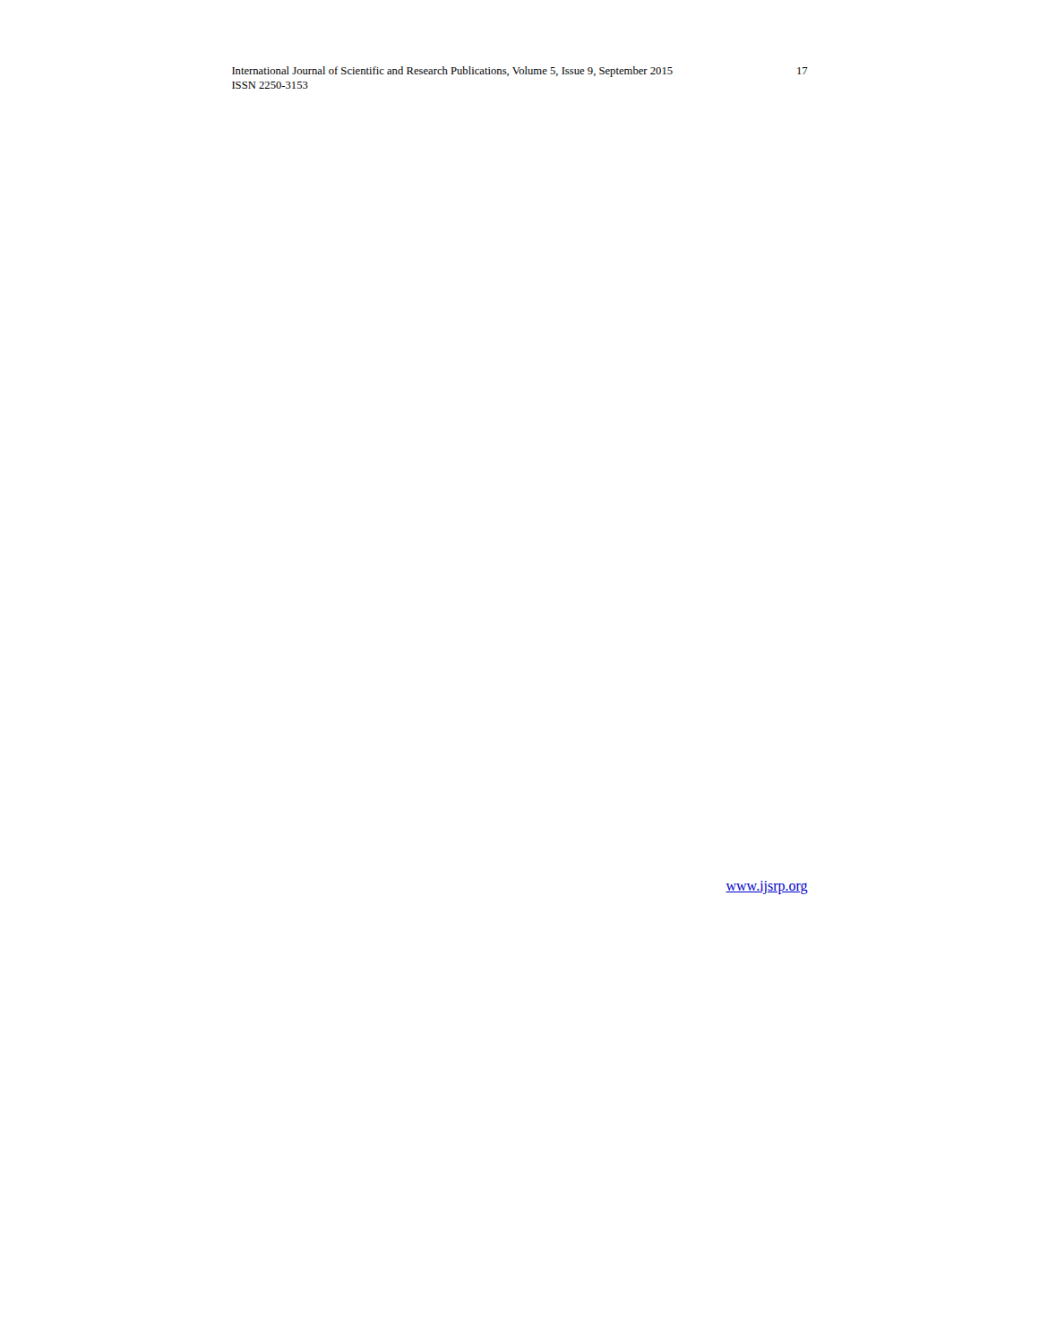International Journal of Scientific and Research Publications, Volume 5, Issue 9, September 2015
ISSN 2250-3153
17
www.ijsrp.org